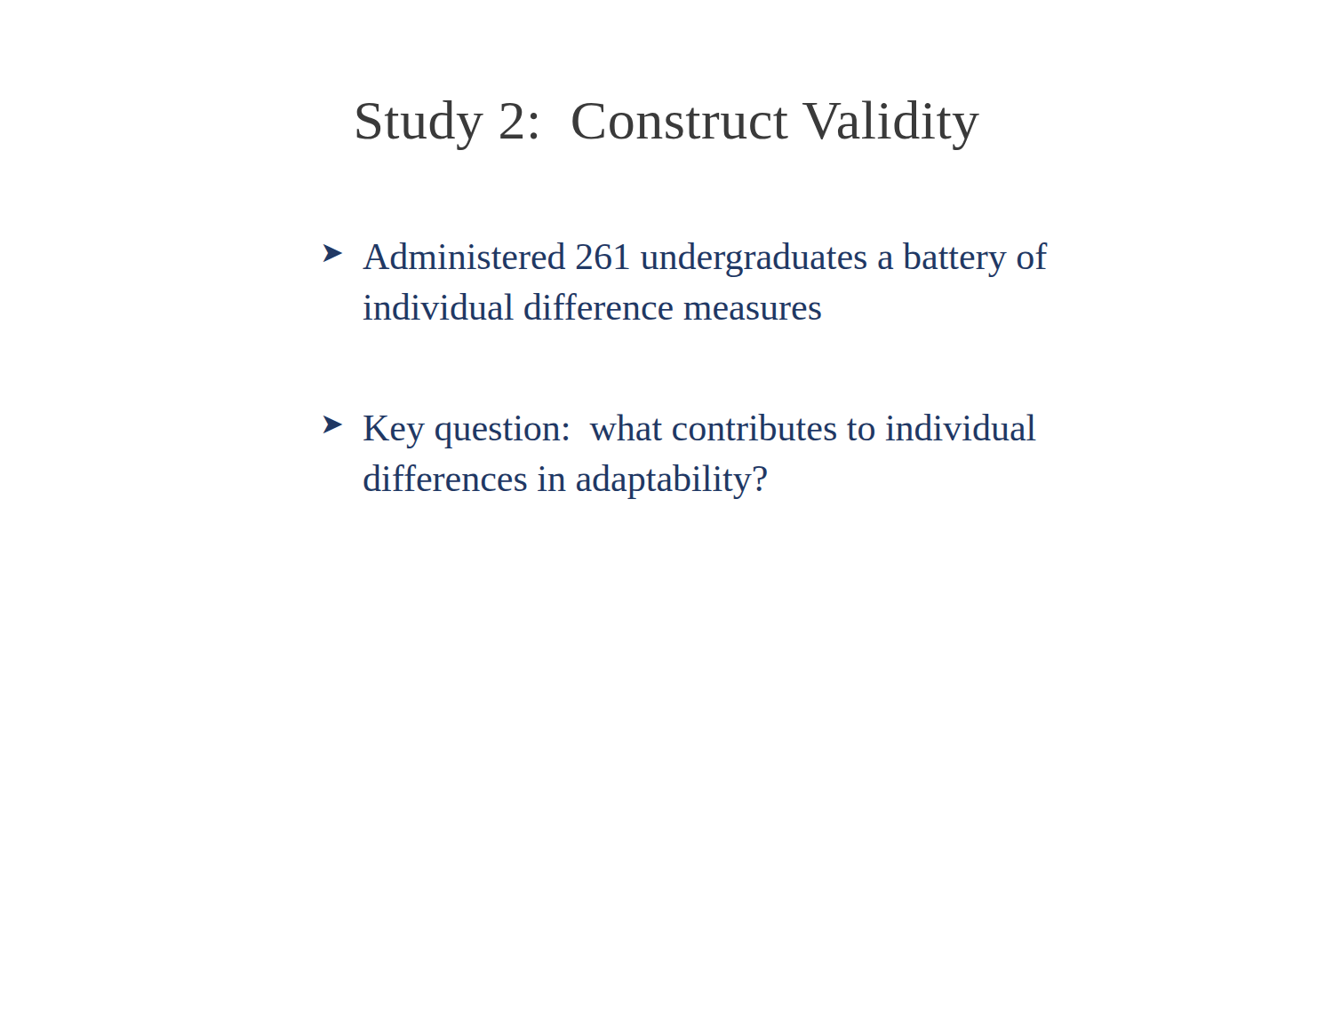Study 2: Construct Validity
Administered 261 undergraduates a battery of individual difference measures
Key question: what contributes to individual differences in adaptability?